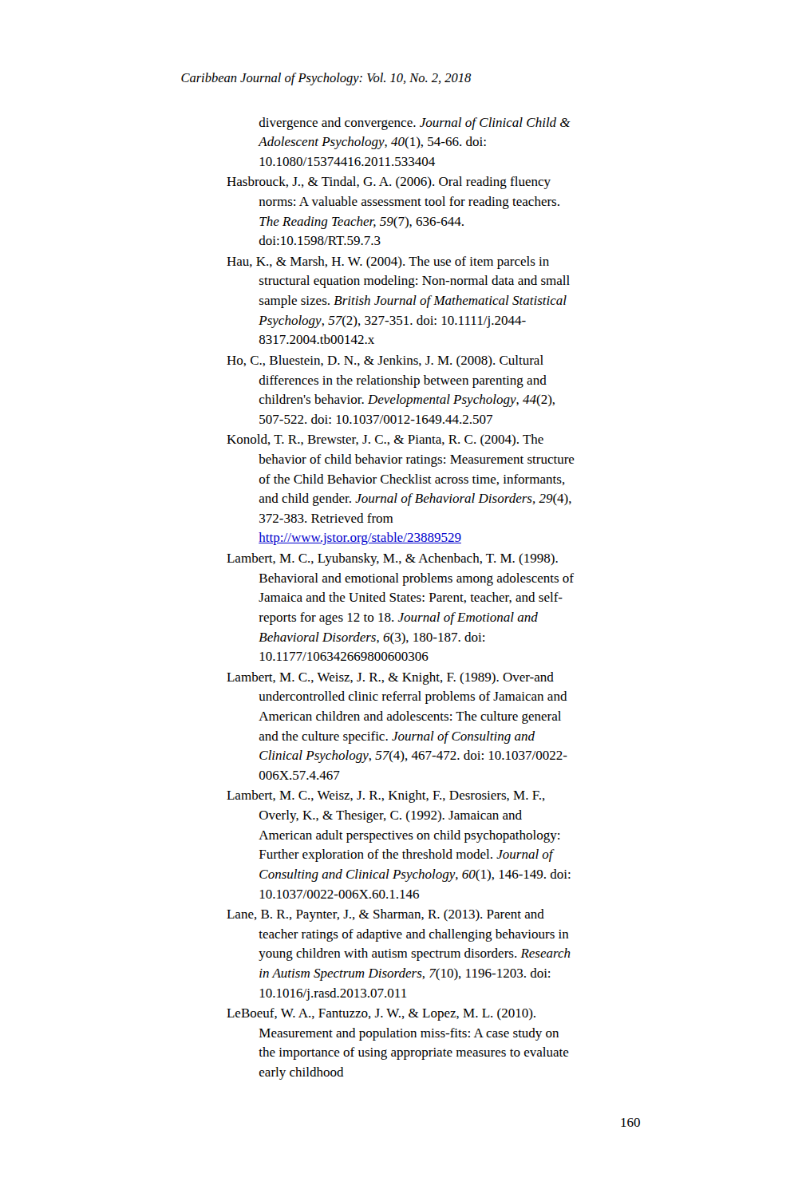Caribbean Journal of Psychology: Vol. 10, No. 2, 2018
divergence and convergence. Journal of Clinical Child & Adolescent Psychology, 40(1), 54-66. doi: 10.1080/15374416.2011.533404
Hasbrouck, J., & Tindal, G. A. (2006). Oral reading fluency norms: A valuable assessment tool for reading teachers. The Reading Teacher, 59(7), 636-644. doi:10.1598/RT.59.7.3
Hau, K., & Marsh, H. W. (2004). The use of item parcels in structural equation modeling: Non-normal data and small sample sizes. British Journal of Mathematical Statistical Psychology, 57(2), 327-351. doi: 10.1111/j.2044-8317.2004.tb00142.x
Ho, C., Bluestein, D. N., & Jenkins, J. M. (2008). Cultural differences in the relationship between parenting and children's behavior. Developmental Psychology, 44(2), 507-522. doi: 10.1037/0012-1649.44.2.507
Konold, T. R., Brewster, J. C., & Pianta, R. C. (2004). The behavior of child behavior ratings: Measurement structure of the Child Behavior Checklist across time, informants, and child gender. Journal of Behavioral Disorders, 29(4), 372-383. Retrieved from http://www.jstor.org/stable/23889529
Lambert, M. C., Lyubansky, M., & Achenbach, T. M. (1998). Behavioral and emotional problems among adolescents of Jamaica and the United States: Parent, teacher, and self-reports for ages 12 to 18. Journal of Emotional and Behavioral Disorders, 6(3), 180-187. doi: 10.1177/106342669800600306
Lambert, M. C., Weisz, J. R., & Knight, F. (1989). Over-and undercontrolled clinic referral problems of Jamaican and American children and adolescents: The culture general and the culture specific. Journal of Consulting and Clinical Psychology, 57(4), 467-472. doi: 10.1037/0022-006X.57.4.467
Lambert, M. C., Weisz, J. R., Knight, F., Desrosiers, M. F., Overly, K., & Thesiger, C. (1992). Jamaican and American adult perspectives on child psychopathology: Further exploration of the threshold model. Journal of Consulting and Clinical Psychology, 60(1), 146-149. doi: 10.1037/0022-006X.60.1.146
Lane, B. R., Paynter, J., & Sharman, R. (2013). Parent and teacher ratings of adaptive and challenging behaviours in young children with autism spectrum disorders. Research in Autism Spectrum Disorders, 7(10), 1196-1203. doi: 10.1016/j.rasd.2013.07.011
LeBoeuf, W. A., Fantuzzo, J. W., & Lopez, M. L. (2010). Measurement and population miss-fits: A case study on the importance of using appropriate measures to evaluate early childhood
160